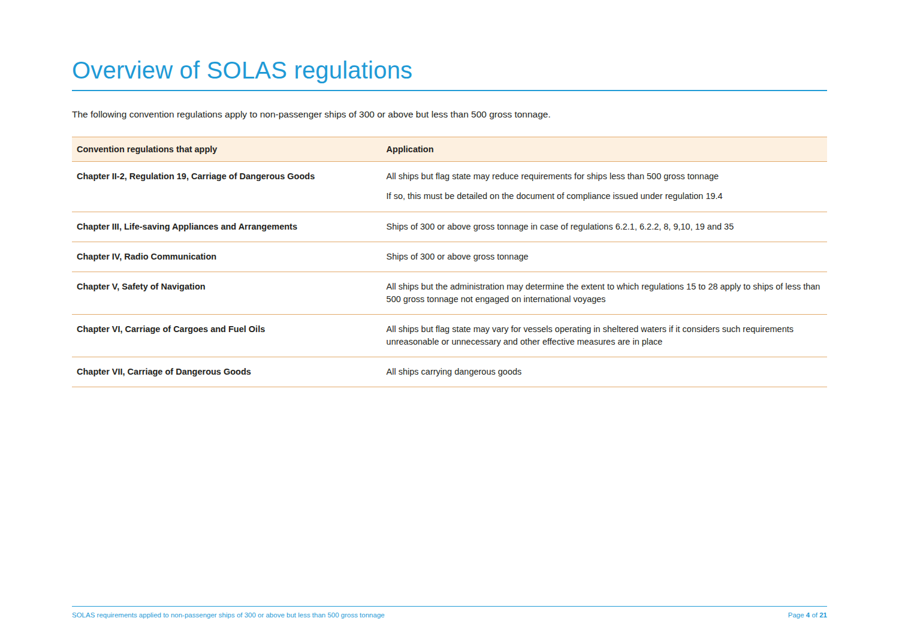Overview of SOLAS regulations
The following convention regulations apply to non-passenger ships of 300 or above but less than 500 gross tonnage.
| Convention regulations that apply | Application |
| --- | --- |
| Chapter II-2, Regulation 19, Carriage of Dangerous Goods | All ships but flag state may reduce requirements for ships less than 500 gross tonnage If so, this must be detailed on the document of compliance issued under regulation 19.4 |
| Chapter III, Life-saving Appliances and Arrangements | Ships of 300 or above gross tonnage in case of regulations 6.2.1, 6.2.2, 8, 9,10, 19 and 35 |
| Chapter IV, Radio Communication | Ships of 300 or above gross tonnage |
| Chapter V, Safety of Navigation | All ships but the administration may determine the extent to which regulations 15 to 28 apply to ships of less than 500 gross tonnage not engaged on international voyages |
| Chapter VI, Carriage of Cargoes and Fuel Oils | All ships but flag state may vary for vessels operating in sheltered waters if it considers such requirements unreasonable or unnecessary and other effective measures are in place |
| Chapter VII, Carriage of Dangerous Goods | All ships carrying dangerous goods |
SOLAS requirements applied to non-passenger ships of 300 or above but less than 500 gross tonnage
Page 4 of 21